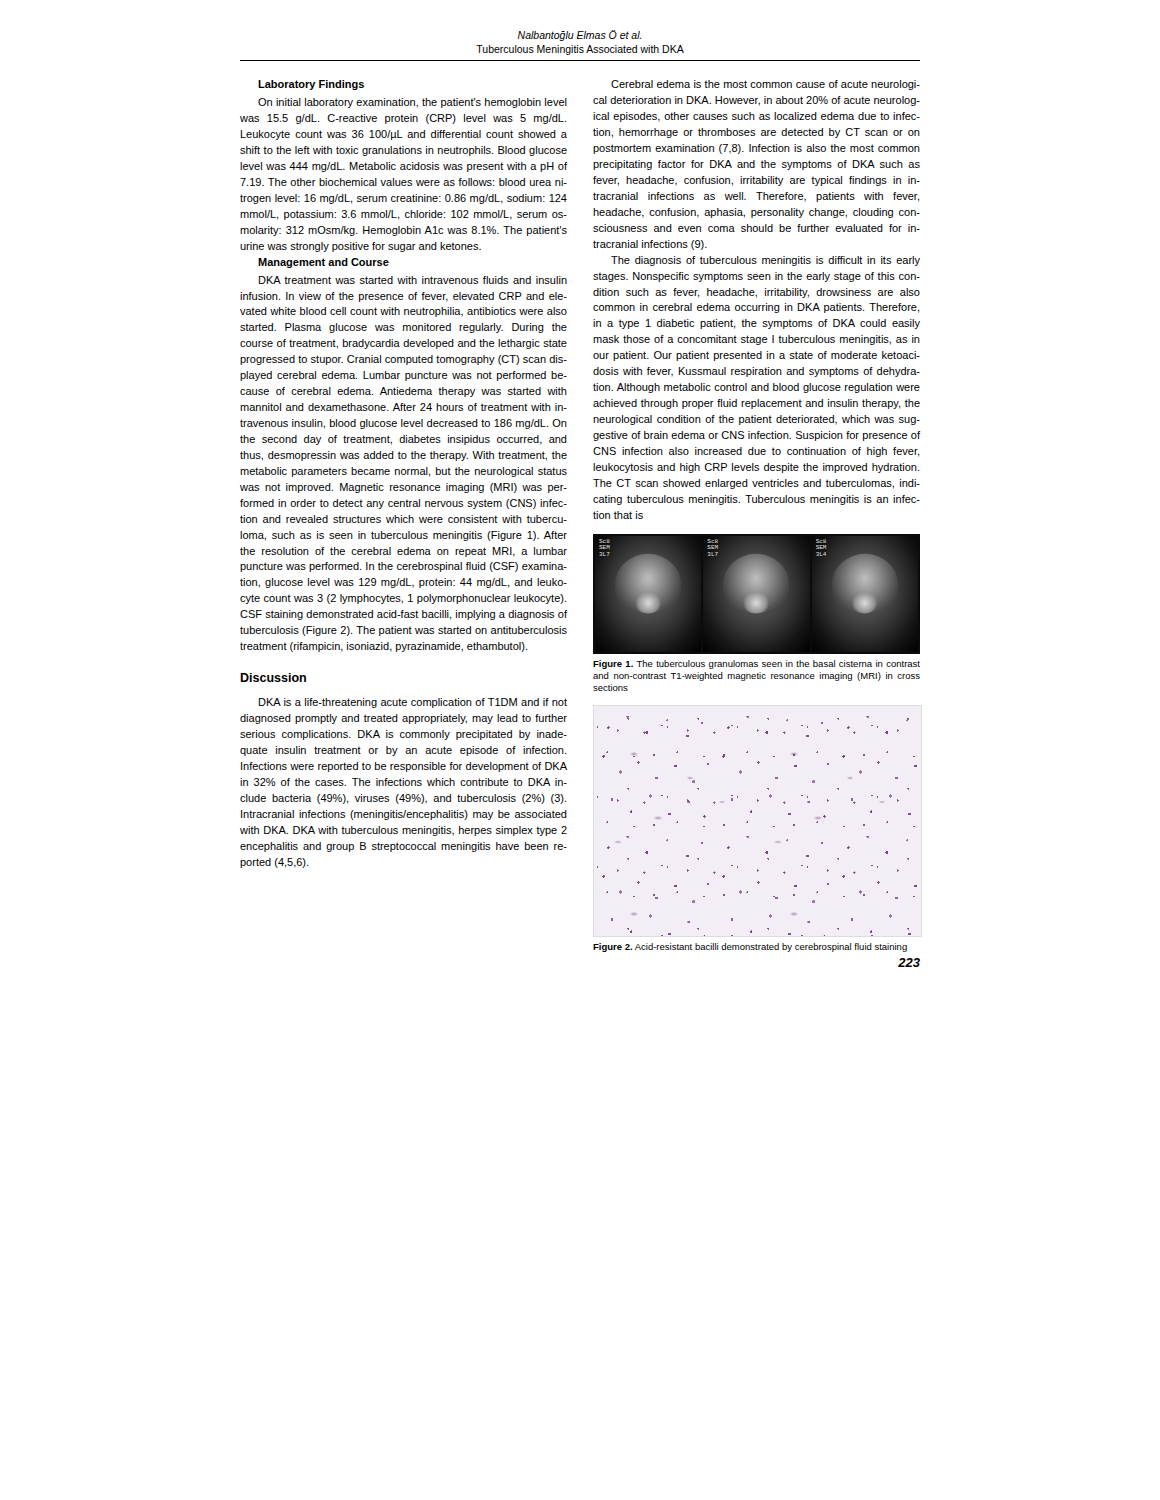Nalbantoğlu Elmas Ö et al.
Tuberculous Meningitis Associated with DKA
Laboratory Findings
On initial laboratory examination, the patient's hemoglobin level was 15.5 g/dL. C-reactive protein (CRP) level was 5 mg/dL. Leukocyte count was 36 100/µL and differential count showed a shift to the left with toxic granulations in neutrophils. Blood glucose level was 444 mg/dL. Metabolic acidosis was present with a pH of 7.19. The other biochemical values were as follows: blood urea nitrogen level: 16 mg/dL, serum creatinine: 0.86 mg/dL, sodium: 124 mmol/L, potassium: 3.6 mmol/L, chloride: 102 mmol/L, serum osmolarity: 312 mOsm/kg. Hemoglobin A1c was 8.1%. The patient's urine was strongly positive for sugar and ketones.
Management and Course
DKA treatment was started with intravenous fluids and insulin infusion. In view of the presence of fever, elevated CRP and elevated white blood cell count with neutrophilia, antibiotics were also started. Plasma glucose was monitored regularly. During the course of treatment, bradycardia developed and the lethargic state progressed to stupor. Cranial computed tomography (CT) scan displayed cerebral edema. Lumbar puncture was not performed because of cerebral edema. Antiedema therapy was started with mannitol and dexamethasone. After 24 hours of treatment with intravenous insulin, blood glucose level decreased to 186 mg/dL. On the second day of treatment, diabetes insipidus occurred, and thus, desmopressin was added to the therapy. With treatment, the metabolic parameters became normal, but the neurological status was not improved. Magnetic resonance imaging (MRI) was performed in order to detect any central nervous system (CNS) infection and revealed structures which were consistent with tuberculoma, such as is seen in tuberculous meningitis (Figure 1). After the resolution of the cerebral edema on repeat MRI, a lumbar puncture was performed. In the cerebrospinal fluid (CSF) examination, glucose level was 129 mg/dL, protein: 44 mg/dL, and leukocyte count was 3 (2 lymphocytes, 1 polymorphonuclear leukocyte). CSF staining demonstrated acid-fast bacilli, implying a diagnosis of tuberculosis (Figure 2). The patient was started on antituberculosis treatment (rifampicin, isoniazid, pyrazinamide, ethambutol).
Discussion
DKA is a life-threatening acute complication of T1DM and if not diagnosed promptly and treated appropriately, may lead to further serious complications. DKA is commonly precipitated by inadequate insulin treatment or by an acute episode of infection. Infections were reported to be responsible for development of DKA in 32% of the cases. The infections which contribute to DKA include bacteria (49%), viruses (49%), and tuberculosis (2%) (3). Intracranial infections (meningitis/encephalitis) may be associated with DKA. DKA with tuberculous meningitis, herpes simplex type 2 encephalitis and group B streptococcal meningitis have been reported (4,5,6).
Cerebral edema is the most common cause of acute neurological deterioration in DKA. However, in about 20% of acute neurological episodes, other causes such as localized edema due to infection, hemorrhage or thromboses are detected by CT scan or on postmortem examination (7,8). Infection is also the most common precipitating factor for DKA and the symptoms of DKA such as fever, headache, confusion, irritability are typical findings in intracranial infections as well. Therefore, patients with fever, headache, confusion, aphasia, personality change, clouding consciousness and even coma should be further evaluated for intracranial infections (9).
The diagnosis of tuberculous meningitis is difficult in its early stages. Nonspecific symptoms seen in the early stage of this condition such as fever, headache, irritability, drowsiness are also common in cerebral edema occurring in DKA patients. Therefore, in a type 1 diabetic patient, the symptoms of DKA could easily mask those of a concomitant stage I tuberculous meningitis, as in our patient. Our patient presented in a state of moderate ketoacidosis with fever, Kussmaul respiration and symptoms of dehydration. Although metabolic control and blood glucose regulation were achieved through proper fluid replacement and insulin therapy, the neurological condition of the patient deteriorated, which was suggestive of brain edema or CNS infection. Suspicion for presence of CNS infection also increased due to continuation of high fever, leukocytosis and high CRP levels despite the improved hydration. The CT scan showed enlarged ventricles and tuberculomas, indicating tuberculous meningitis. Tuberculous meningitis is an infection that is
Sc8
SEM
3L7
Sc8
SEM
3L7
Sc8
SEM
3L4
Figure 1. The tuberculous granulomas seen in the basal cisterna in contrast and non-contrast T1-weighted magnetic resonance imaging (MRI) in cross sections
Figure 2. Acid-resistant bacilli demonstrated by cerebrospinal fluid staining
223